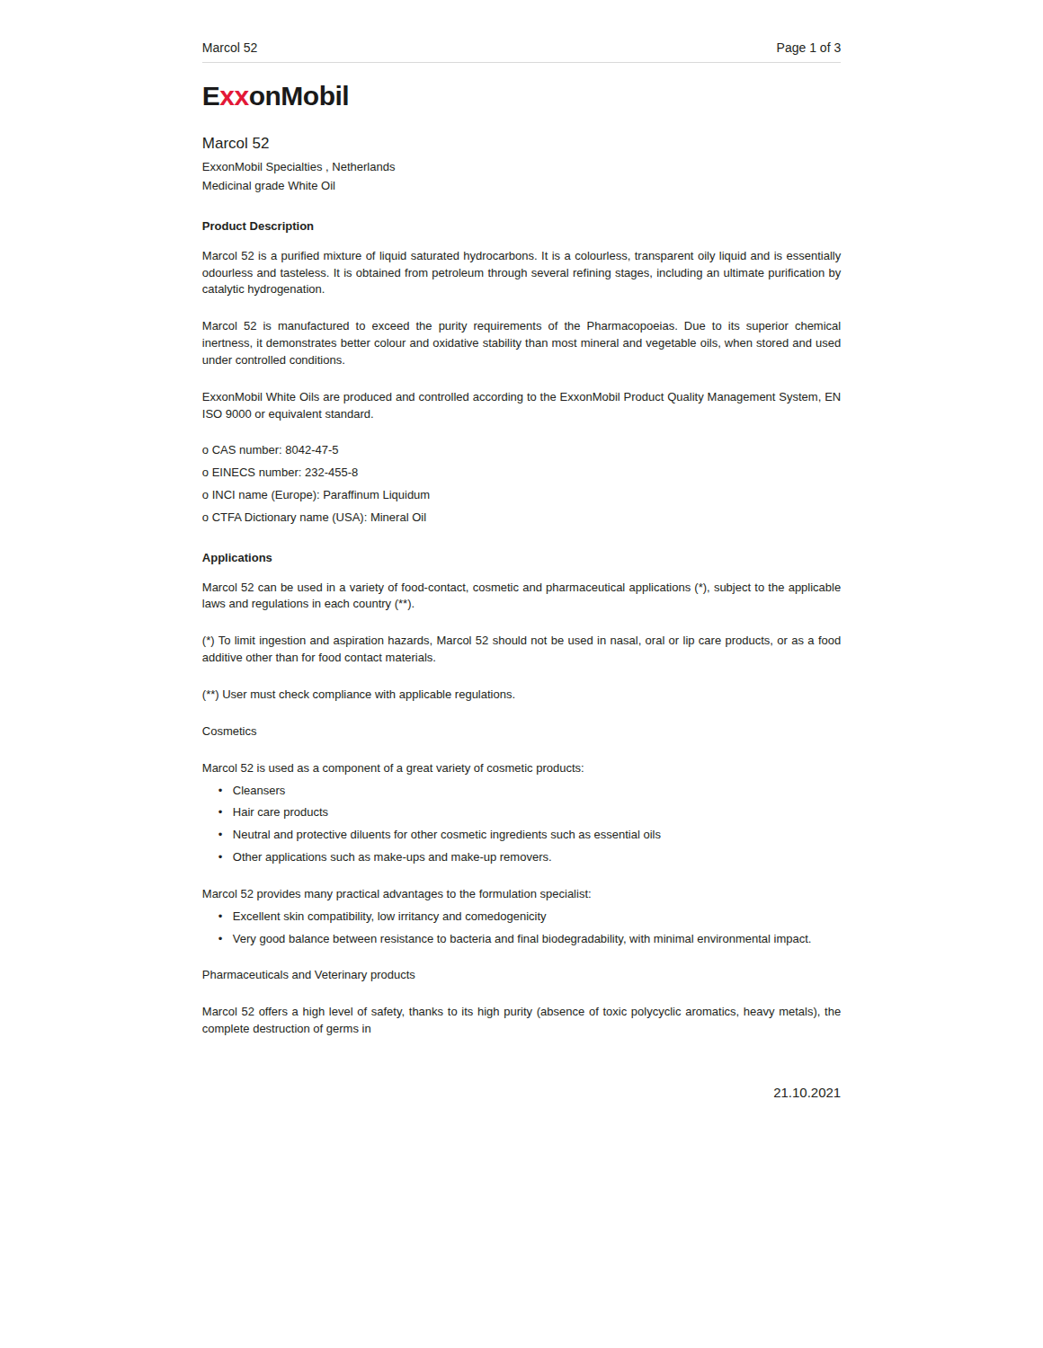Marcol 52 Page 1 of 3
ExxonMobil
Marcol 52
ExxonMobil Specialties , Netherlands
Medicinal grade White Oil
Product Description
Marcol 52 is a purified mixture of liquid saturated hydrocarbons. It is a colourless, transparent oily liquid and is essentially odourless and tasteless. It is obtained from petroleum through several refining stages, including an ultimate purification by catalytic hydrogenation.
Marcol 52 is manufactured to exceed the purity requirements of the Pharmacopoeias. Due to its superior chemical inertness, it demonstrates better colour and oxidative stability than most mineral and vegetable oils, when stored and used under controlled conditions.
ExxonMobil White Oils are produced and controlled according to the ExxonMobil Product Quality Management System, EN ISO 9000 or equivalent standard.
o CAS number: 8042-47-5
o EINECS number: 232-455-8
o INCI name (Europe): Paraffinum Liquidum
o CTFA Dictionary name (USA): Mineral Oil
Applications
Marcol 52 can be used in a variety of food-contact, cosmetic and pharmaceutical applications (*), subject to the applicable laws and regulations in each country (**).
(*) To limit ingestion and aspiration hazards, Marcol 52 should not be used in nasal, oral or lip care products, or as a food additive other than for food contact materials.
(**) User must check compliance with applicable regulations.
Cosmetics
Marcol 52 is used as a component of a great variety of cosmetic products:
Cleansers
Hair care products
Neutral and protective diluents for other cosmetic ingredients such as essential oils
Other applications such as make-ups and make-up removers.
Marcol 52 provides many practical advantages to the formulation specialist:
Excellent skin compatibility, low irritancy and comedogenicity
Very good balance between resistance to bacteria and final biodegradability, with minimal environmental impact.
Pharmaceuticals and Veterinary products
Marcol 52 offers a high level of safety, thanks to its high purity (absence of toxic polycyclic aromatics, heavy metals), the complete destruction of germs in
21.10.2021